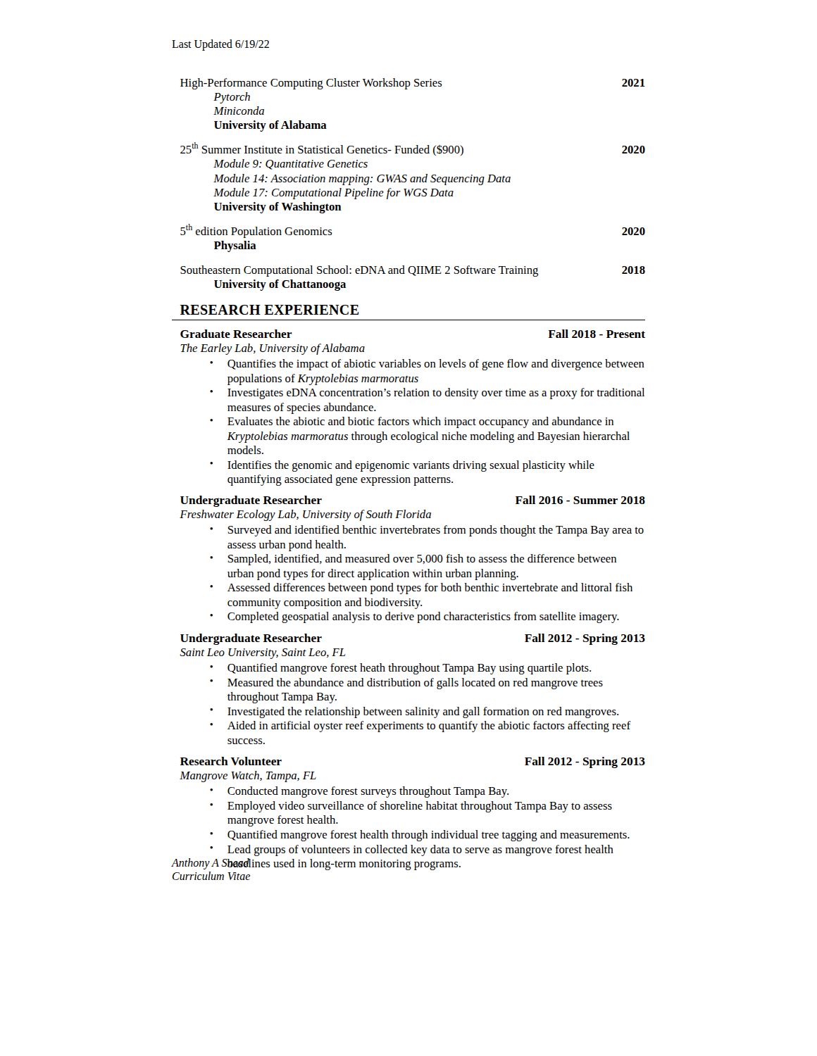Last Updated 6/19/22
High-Performance Computing Cluster Workshop Series Pytorch Miniconda University of Alabama
2021
25th Summer Institute in Statistical Genetics- Funded ($900) Module 9: Quantitative Genetics Module 14: Association mapping: GWAS and Sequencing Data Module 17: Computational Pipeline for WGS Data University of Washington
2020
5th edition Population Genomics Physalia
2020
Southeastern Computational School: eDNA and QIIME 2 Software Training University of Chattanooga
2018
RESEARCH EXPERIENCE
Graduate Researcher Fall 2018 - Present
The Earley Lab, University of Alabama
Quantifies the impact of abiotic variables on levels of gene flow and divergence between populations of Kryptolebias marmoratus
Investigates eDNA concentration’s relation to density over time as a proxy for traditional measures of species abundance.
Evaluates the abiotic and biotic factors which impact occupancy and abundance in Kryptolebias marmoratus through ecological niche modeling and Bayesian hierarchal models.
Identifies the genomic and epigenomic variants driving sexual plasticity while quantifying associated gene expression patterns.
Undergraduate Researcher Fall 2016 - Summer 2018
Freshwater Ecology Lab, University of South Florida
Surveyed and identified benthic invertebrates from ponds thought the Tampa Bay area to assess urban pond health.
Sampled, identified, and measured over 5,000 fish to assess the difference between urban pond types for direct application within urban planning.
Assessed differences between pond types for both benthic invertebrate and littoral fish community composition and biodiversity.
Completed geospatial analysis to derive pond characteristics from satellite imagery.
Undergraduate Researcher Fall 2012 - Spring 2013
Saint Leo University, Saint Leo, FL
Quantified mangrove forest heath throughout Tampa Bay using quartile plots.
Measured the abundance and distribution of galls located on red mangrove trees throughout Tampa Bay.
Investigated the relationship between salinity and gall formation on red mangroves.
Aided in artificial oyster reef experiments to quantify the abiotic factors affecting reef success.
Research Volunteer Fall 2012 - Spring 2013
Mangrove Watch, Tampa, FL
Conducted mangrove forest surveys throughout Tampa Bay.
Employed video surveillance of shoreline habitat throughout Tampa Bay to assess mangrove forest health.
Quantified mangrove forest health through individual tree tagging and measurements.
Lead groups of volunteers in collected key data to serve as mangrove forest health baselines used in long-term monitoring programs.
Anthony A Snead
Curriculum Vitae